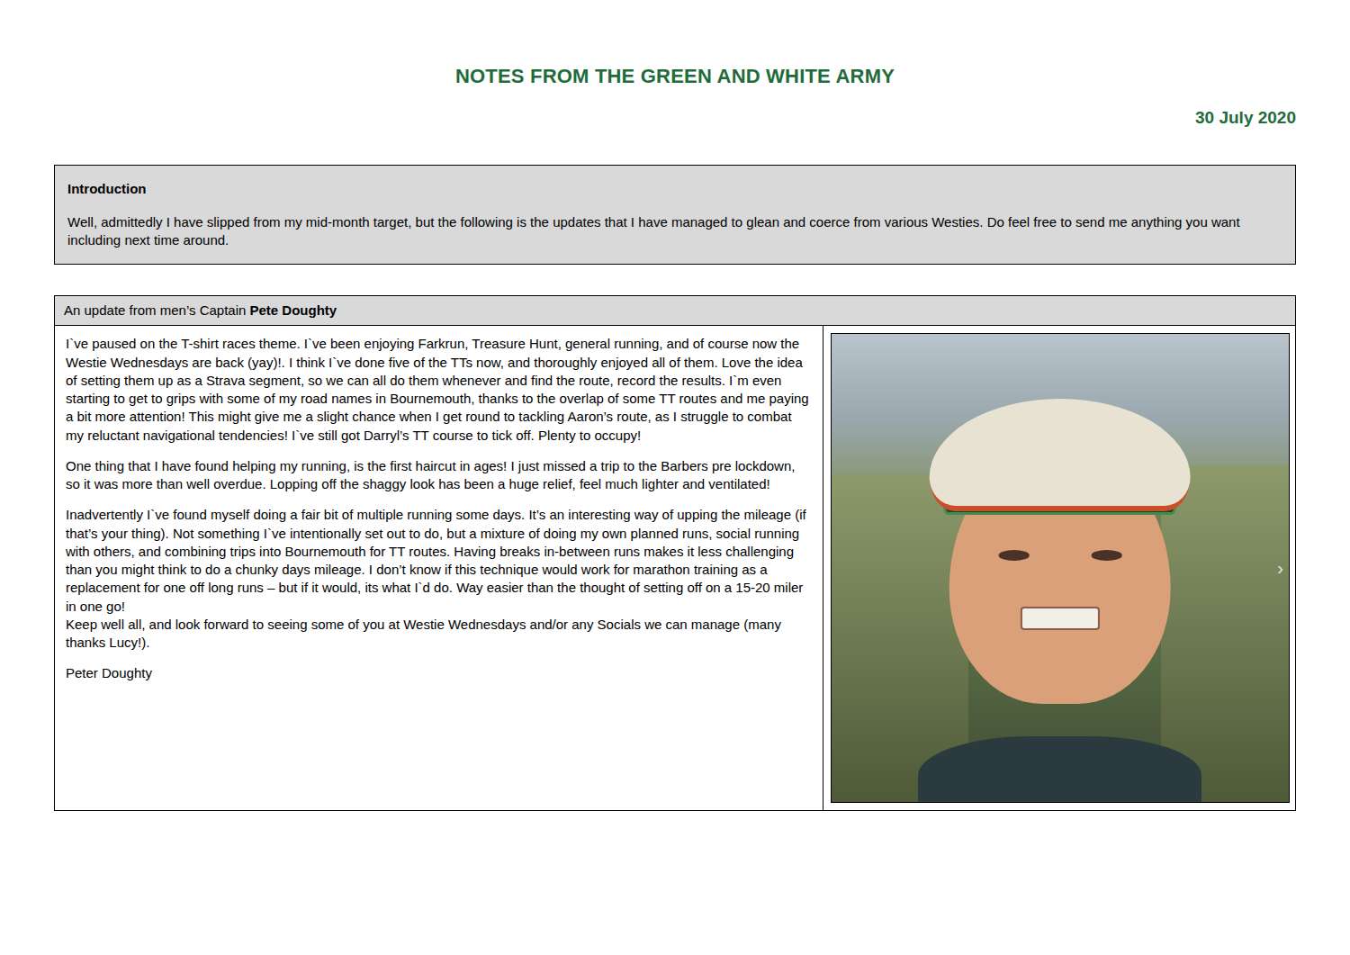NOTES FROM THE GREEN AND WHITE ARMY
30 July 2020
Introduction
Well, admittedly I have slipped from my mid-month target, but the following is the updates that I have managed to glean and coerce from various Westies. Do feel free to send me anything you want including next time around.
An update from men’s Captain Pete Doughty
| I`ve paused on the T-shirt races theme. I`ve been enjoying Farkrun, Treasure Hunt, general running, and of course now the Westie Wednesdays are back (yay)!. I think I`ve done five of the TTs now, and thoroughly enjoyed all of them. Love the idea of setting them up as a Strava segment, so we can all do them whenever and find the route, record the results. I`m even starting to get to grips with some of my road names in Bournemouth, thanks to the overlap of some TT routes and me paying a bit more attention! This might give me a slight chance when I get round to tackling Aaron’s route, as I struggle to combat my reluctant navigational tendencies! I`ve still got Darryl’s TT course to tick off. Plenty to occupy! One thing that I have found helping my running, is the first haircut in ages! I just missed a trip to the Barbers pre lockdown, so it was more than well overdue. Lopping off the shaggy look has been a huge relief, feel much lighter and ventilated! Inadvertently I`ve found myself doing a fair bit of multiple running some days. It’s an interesting way of upping the mileage (if that’s your thing). Not something I`ve intentionally set out to do, but a mixture of doing my own planned runs, social running with others, and combining trips into Bournemouth for TT routes. Having breaks in-between runs makes it less challenging than you might think to do a chunky days mileage. I don’t know if this technique would work for marathon training as a replacement for one off long runs – but if it would, its what I`d do. Way easier than the thought of setting off on a 15-20 miler in one go! Keep well all, and look forward to seeing some of you at Westie Wednesdays and/or any Socials we can manage (many thanks Lucy!). Peter Doughty | › |